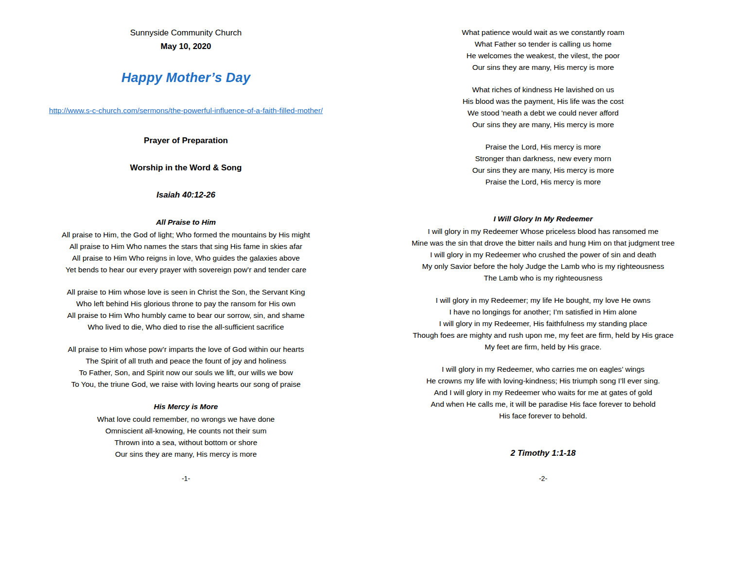Sunnyside Community Church
May 10, 2020
Happy Mother’s Day
http://www.s-c-church.com/sermons/the-powerful-influence-of-a-faith-filled-mother/
Prayer of Preparation
Worship in the Word & Song
Isaiah 40:12-26
All Praise to Him
All praise to Him, the God of light; Who formed the mountains by His might
All praise to Him Who names the stars that sing His fame in skies afar
All praise to Him Who reigns in love, Who guides the galaxies above
Yet bends to hear our every prayer with sovereign pow’r and tender care
All praise to Him whose love is seen in Christ the Son, the Servant King
Who left behind His glorious throne to pay the ransom for His own
All praise to Him Who humbly came to bear our sorrow, sin, and shame
Who lived to die, Who died to rise the all-sufficient sacrifice
All praise to Him whose pow’r imparts the love of God within our hearts
The Spirit of all truth and peace the fount of joy and holiness
To Father, Son, and Spirit now our souls we lift, our wills we bow
To You, the triune God, we raise with loving hearts our song of praise
His Mercy is More
What love could remember, no wrongs we have done
Omniscient all-knowing, He counts not their sum
Thrown into a sea, without bottom or shore
Our sins they are many, His mercy is more
What patience would wait as we constantly roam
What Father so tender is calling us home
He welcomes the weakest, the vilest, the poor
Our sins they are many, His mercy is more
What riches of kindness He lavished on us
His blood was the payment, His life was the cost
We stood 'neath a debt we could never afford
Our sins they are many, His mercy is more
Praise the Lord, His mercy is more
Stronger than darkness, new every morn
Our sins they are many, His mercy is more
Praise the Lord, His mercy is more
I Will Glory In My Redeemer
I will glory in my Redeemer Whose priceless blood has ransomed me
Mine was the sin that drove the bitter nails and hung Him on that judgment tree
I will glory in my Redeemer who crushed the power of sin and death
My only Savior before the holy Judge the Lamb who is my righteousness
The Lamb who is my righteousness
I will glory in my Redeemer; my life He bought, my love He owns
I have no longings for another; I’m satisfied in Him alone
I will glory in my Redeemer, His faithfulness my standing place
Though foes are mighty and rush upon me, my feet are firm, held by His grace
My feet are firm, held by His grace.
I will glory in my Redeemer, who carries me on eagles’ wings
He crowns my life with loving-kindness; His triumph song I’ll ever sing.
And I will glory in my Redeemer who waits for me at gates of gold
And when He calls me, it will be paradise His face forever to behold
His face forever to behold.
2 Timothy 1:1-18
-1-
-2-